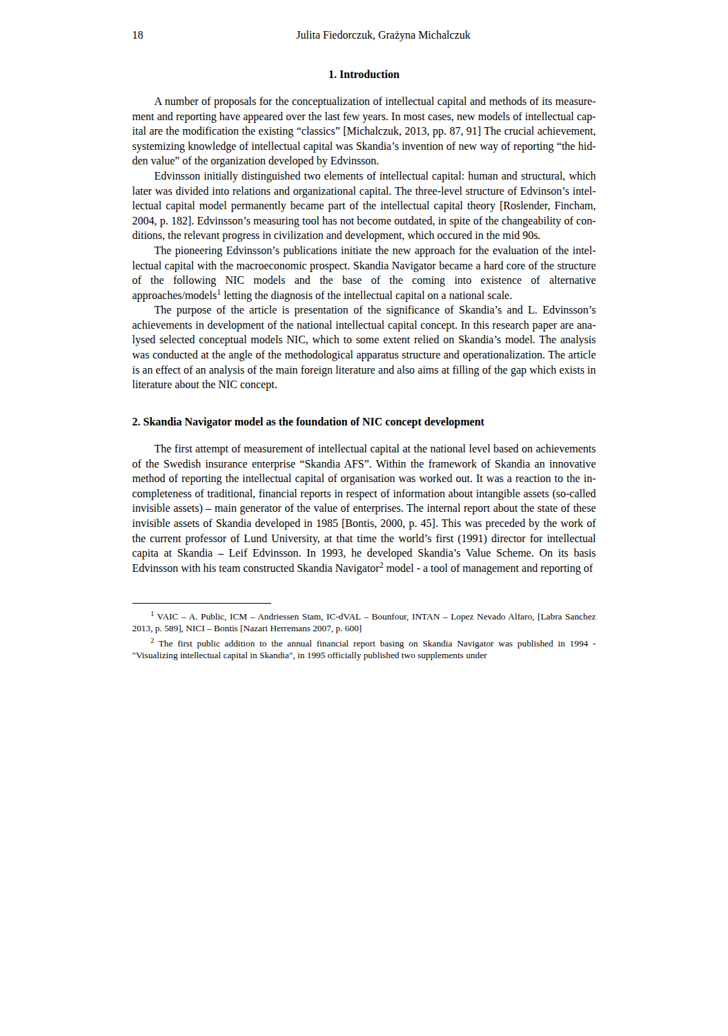18 Julita Fiedorczuk, Grażyna Michalczuk
1. Introduction
A number of proposals for the conceptualization of intellectual capital and methods of its measurement and reporting have appeared over the last few years. In most cases, new models of intellectual capital are the modification the existing “classics” [Michalczuk, 2013, pp. 87, 91] The crucial achievement, systemizing knowledge of intellectual capital was Skandia’s invention of new way of reporting “the hidden value” of the organization developed by Edvinsson.
Edvinsson initially distinguished two elements of intellectual capital: human and structural, which later was divided into relations and organizational capital. The three-level structure of Edvinson’s intellectual capital model permanently became part of the intellectual capital theory [Roslender, Fincham, 2004, p. 182]. Edvinsson’s measuring tool has not become outdated, in spite of the changeability of conditions, the relevant progress in civilization and development, which occured in the mid 90s.
The pioneering Edvinsson’s publications initiate the new approach for the evaluation of the intellectual capital with the macroeconomic prospect. Skandia Navigator became a hard core of the structure of the following NIC models and the base of the coming into existence of alternative approaches/models1 letting the diagnosis of the intellectual capital on a national scale.
The purpose of the article is presentation of the significance of Skandia’s and L. Edvinsson’s achievements in development of the national intellectual capital concept. In this research paper are analysed selected conceptual models NIC, which to some extent relied on Skandia’s model. The analysis was conducted at the angle of the methodological apparatus structure and operationalization. The article is an effect of an analysis of the main foreign literature and also aims at filling of the gap which exists in literature about the NIC concept.
2. Skandia Navigator model as the foundation of NIC concept development
The first attempt of measurement of intellectual capital at the national level based on achievements of the Swedish insurance enterprise “Skandia AFS”. Within the framework of Skandia an innovative method of reporting the intellectual capital of organisation was worked out. It was a reaction to the incompleteness of traditional, financial reports in respect of information about intangible assets (so-called invisible assets) – main generator of the value of enterprises. The internal report about the state of these invisible assets of Skandia developed in 1985 [Bontis, 2000, p. 45]. This was preceded by the work of the current professor of Lund University, at that time the world’s first (1991) director for intellectual capita at Skandia – Leif Edvinsson. In 1993, he developed Skandia’s Value Scheme. On its basis Edvinsson with his team constructed Skandia Navigator2 model - a tool of management and reporting of
1 VAIC – A. Public, ICM – Andriessen Stam, IC-dVAL – Bounfour, INTAN – Lopez Nevado Alfaro, [Labra Sanchez 2013, p. 589], NICI – Bontis [Nazari Herremans 2007, p. 600]
2 The first public addition to the annual financial report basing on Skandia Navigator was published in 1994 - "Visualizing intellectual capital in Skandia", in 1995 officially published two supplements under